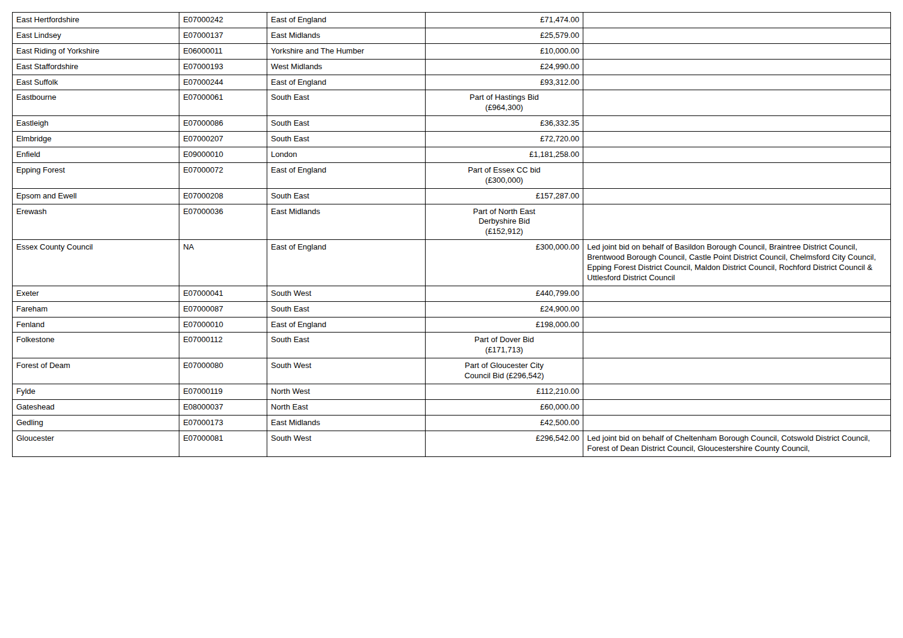| East Hertfordshire | E07000242 | East of England | £71,474.00 | |
| East Lindsey | E07000137 | East Midlands | £25,579.00 | |
| East Riding of Yorkshire | E06000011 | Yorkshire and The Humber | £10,000.00 | |
| East Staffordshire | E07000193 | West Midlands | £24,990.00 | |
| East Suffolk | E07000244 | East of England | £93,312.00 | |
| Eastbourne | E07000061 | South East | Part of Hastings Bid (£964,300) | |
| Eastleigh | E07000086 | South East | £36,332.35 | |
| Elmbridge | E07000207 | South East | £72,720.00 | |
| Enfield | E09000010 | London | £1,181,258.00 | |
| Epping Forest | E07000072 | East of England | Part of Essex CC bid (£300,000) | |
| Epsom and Ewell | E07000208 | South East | £157,287.00 | |
| Erewash | E07000036 | East Midlands | Part of North East Derbyshire Bid (£152,912) | |
| Essex County Council | NA | East of England | £300,000.00 | Led joint bid on behalf of Basildon Borough Council, Braintree District Council, Brentwood Borough Council, Castle Point District Council, Chelmsford City Council, Epping Forest District Council, Maldon District Council, Rochford District Council & Uttlesford District Council |
| Exeter | E07000041 | South West | £440,799.00 | |
| Fareham | E07000087 | South East | £24,900.00 | |
| Fenland | E07000010 | East of England | £198,000.00 | |
| Folkestone | E07000112 | South East | Part of Dover Bid (£171,713) | |
| Forest of Deam | E07000080 | South West | Part of Gloucester City Council Bid (£296,542) | |
| Fylde | E07000119 | North West | £112,210.00 | |
| Gateshead | E08000037 | North East | £60,000.00 | |
| Gedling | E07000173 | East Midlands | £42,500.00 | |
| Gloucester | E07000081 | South West | £296,542.00 | Led joint bid on behalf of Cheltenham Borough Council, Cotswold District Council, Forest of Dean District Council, Gloucestershire County Council, |